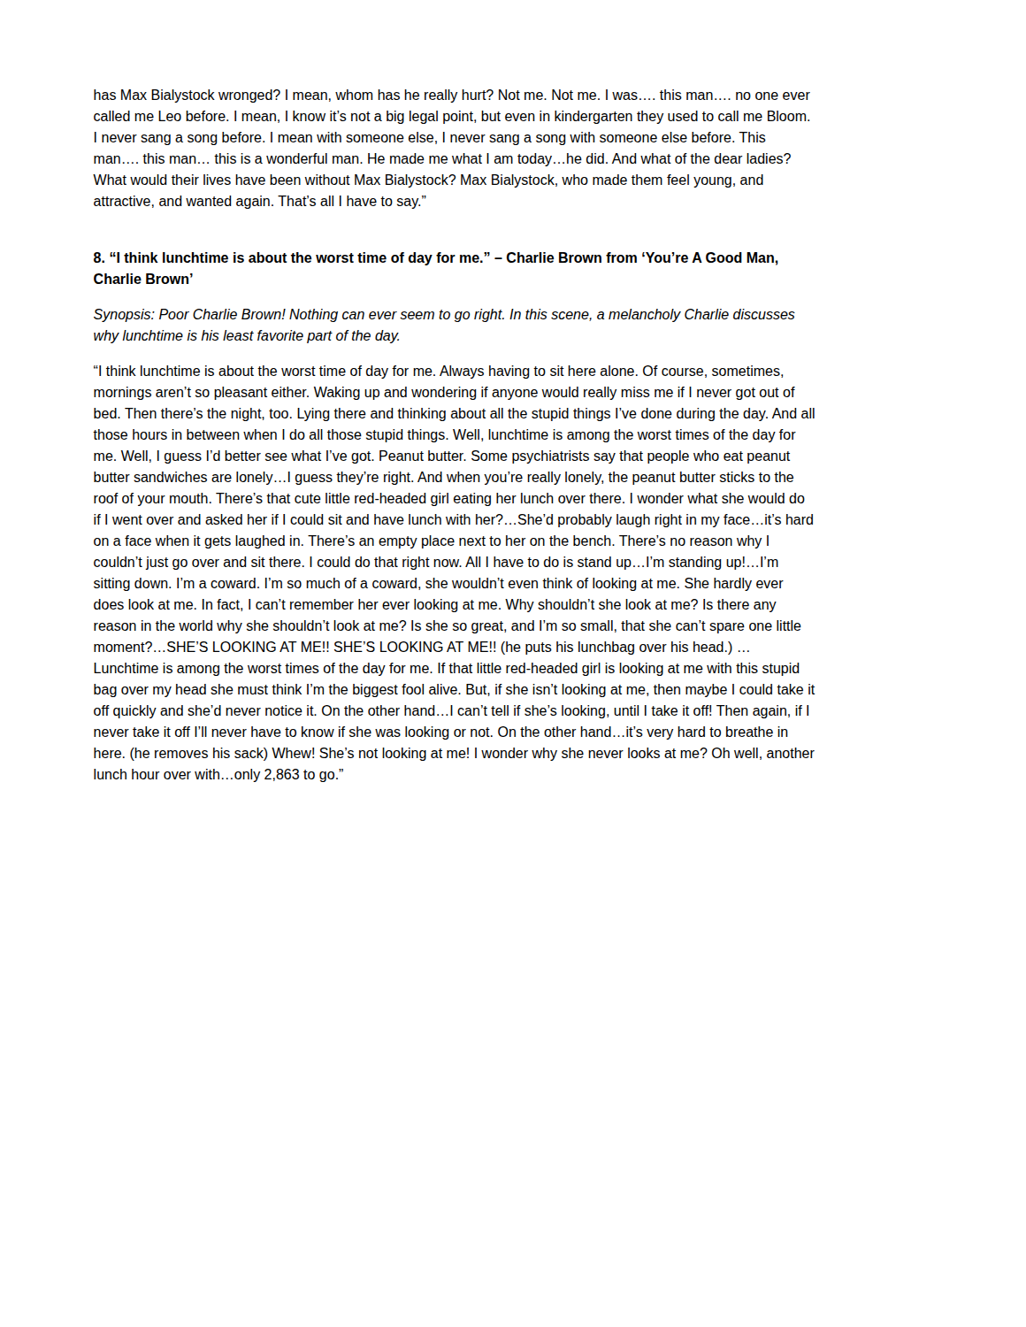has Max Bialystock wronged? I mean, whom has he really hurt? Not me. Not me. I was…. this man…. no one ever called me Leo before. I mean, I know it’s not a big legal point, but even in kindergarten they used to call me Bloom. I never sang a song before. I mean with someone else, I never sang a song with someone else before. This man…. this man… this is a wonderful man. He made me what I am today…he did. And what of the dear ladies? What would their lives have been without Max Bialystock? Max Bialystock, who made them feel young, and attractive, and wanted again. That’s all I have to say.”
8. “I think lunchtime is about the worst time of day for me.” – Charlie Brown from ‘You’re A Good Man, Charlie Brown’
Synopsis: Poor Charlie Brown! Nothing can ever seem to go right. In this scene, a melancholy Charlie discusses why lunchtime is his least favorite part of the day.
“I think lunchtime is about the worst time of day for me. Always having to sit here alone. Of course, sometimes, mornings aren’t so pleasant either. Waking up and wondering if anyone would really miss me if I never got out of bed. Then there’s the night, too. Lying there and thinking about all the stupid things I’ve done during the day. And all those hours in between when I do all those stupid things. Well, lunchtime is among the worst times of the day for me. Well, I guess I’d better see what I’ve got. Peanut butter. Some psychiatrists say that people who eat peanut butter sandwiches are lonely…I guess they’re right. And when you’re really lonely, the peanut butter sticks to the roof of your mouth. There’s that cute little red-headed girl eating her lunch over there. I wonder what she would do if I went over and asked her if I could sit and have lunch with her?…She’d probably laugh right in my face…it’s hard on a face when it gets laughed in. There’s an empty place next to her on the bench. There’s no reason why I couldn’t just go over and sit there. I could do that right now. All I have to do is stand up…I’m standing up!…I’m sitting down. I’m a coward. I’m so much of a coward, she wouldn’t even think of looking at me. She hardly ever does look at me. In fact, I can’t remember her ever looking at me. Why shouldn’t she look at me? Is there any reason in the world why she shouldn’t look at me? Is she so great, and I’m so small, that she can’t spare one little moment?…SHE’S LOOKING AT ME!! SHE’S LOOKING AT ME!! (he puts his lunchbag over his head.) …Lunchtime is among the worst times of the day for me. If that little red-headed girl is looking at me with this stupid bag over my head she must think I’m the biggest fool alive. But, if she isn’t looking at me, then maybe I could take it off quickly and she’d never notice it. On the other hand…I can’t tell if she’s looking, until I take it off! Then again, if I never take it off I’ll never have to know if she was looking or not. On the other hand…it’s very hard to breathe in here. (he removes his sack) Whew! She’s not looking at me! I wonder why she never looks at me? Oh well, another lunch hour over with…only 2,863 to go.”